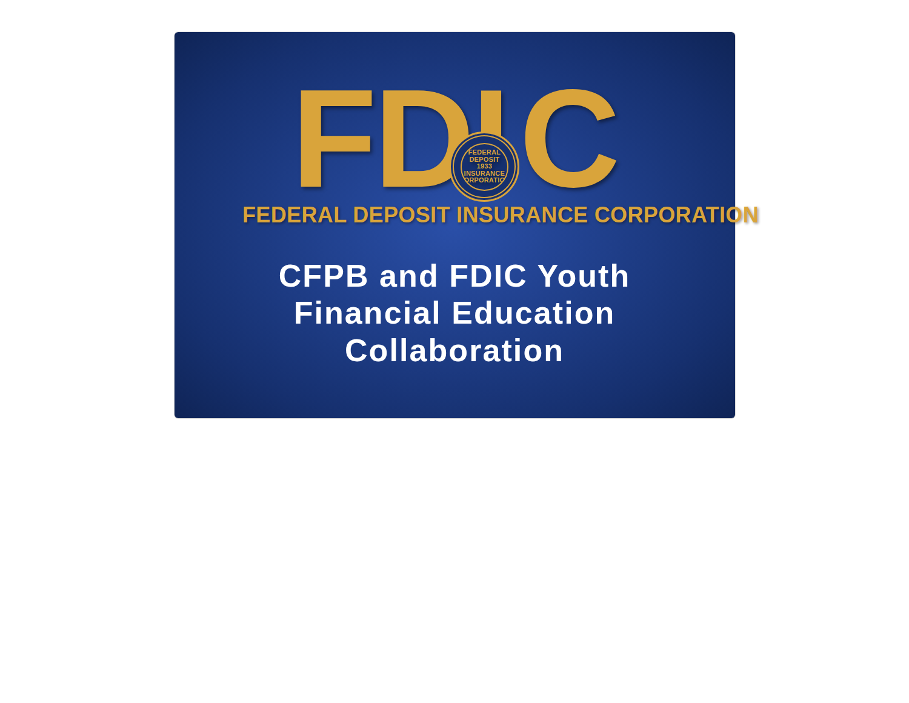FDIFEDERAL DEPOSIT
1933
INSURANCE CORPORATIONC
FEDERAL DEPOSIT INSURANCE CORPORATION
CFPB and FDIC Youth Financial Education Collaboration